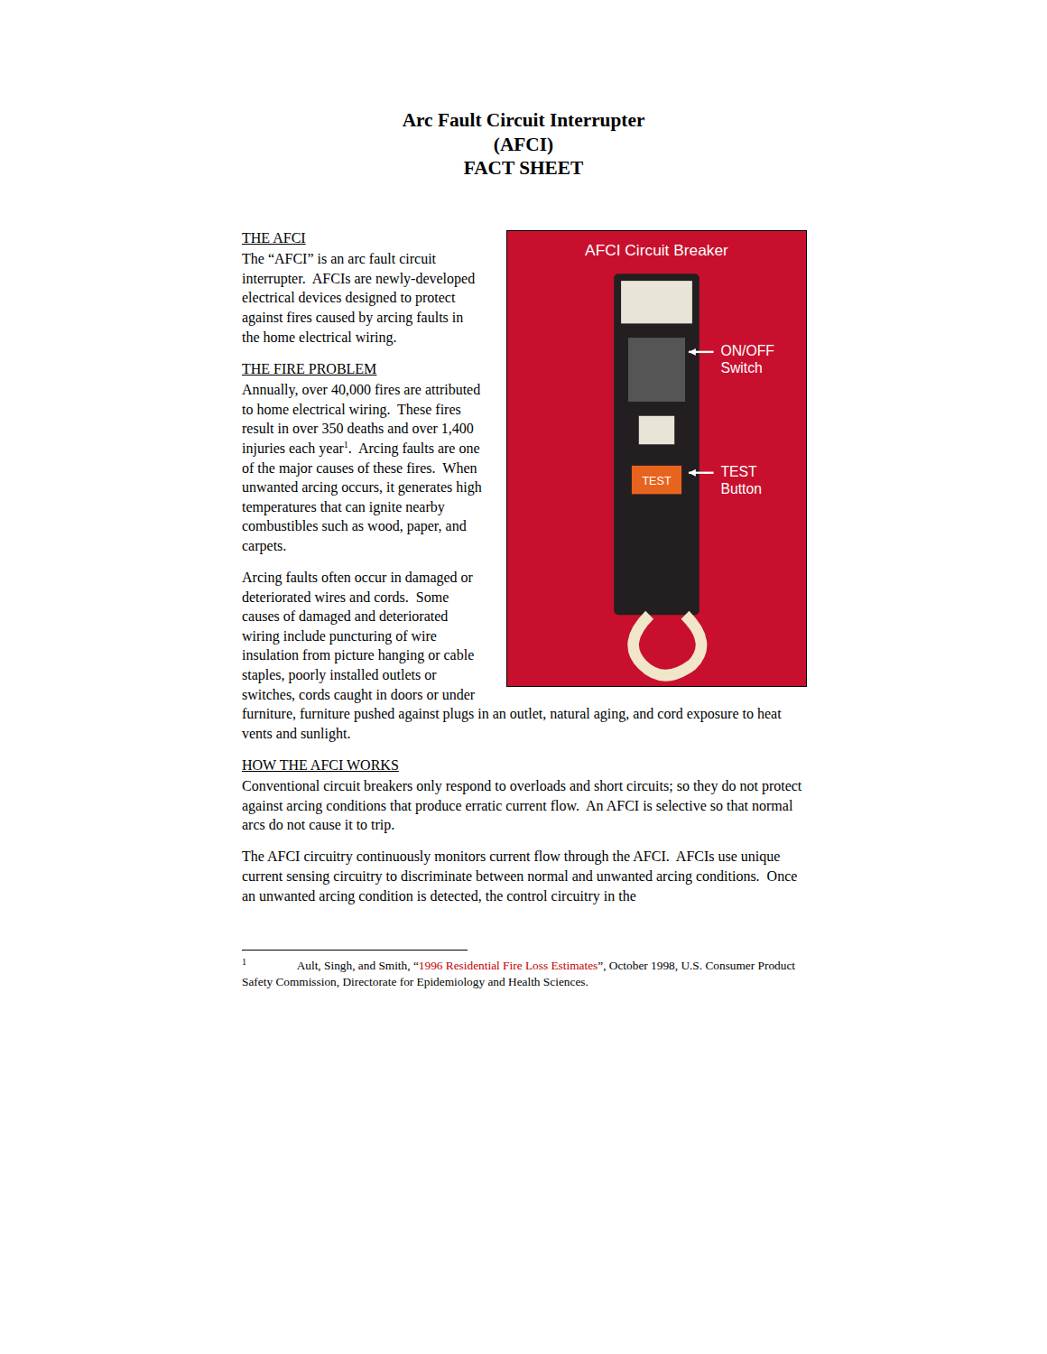Arc Fault Circuit Interrupter (AFCI) FACT SHEET
THE AFCI
The “AFCI” is an arc fault circuit interrupter. AFCIs are newly-developed electrical devices designed to protect against fires caused by arcing faults in the home electrical wiring.
THE FIRE PROBLEM
Annually, over 40,000 fires are attributed to home electrical wiring. These fires result in over 350 deaths and over 1,400 injuries each year1. Arcing faults are one of the major causes of these fires. When unwanted arcing occurs, it generates high temperatures that can ignite nearby combustibles such as wood, paper, and carpets.
Arcing faults often occur in damaged or deteriorated wires and cords. Some causes of damaged and deteriorated wiring include puncturing of wire insulation from picture hanging or cable staples, poorly installed outlets or switches, cords caught in doors or under furniture, furniture pushed against plugs in an outlet, natural aging, and cord exposure to heat vents and sunlight.
HOW THE AFCI WORKS
Conventional circuit breakers only respond to overloads and short circuits; so they do not protect against arcing conditions that produce erratic current flow. An AFCI is selective so that normal arcs do not cause it to trip.
The AFCI circuitry continuously monitors current flow through the AFCI. AFCIs use unique current sensing circuitry to discriminate between normal and unwanted arcing conditions. Once an unwanted arcing condition is detected, the control circuitry in the
1 Ault, Singh, and Smith, “1996 Residential Fire Loss Estimates”, October 1998, U.S. Consumer Product Safety Commission, Directorate for Epidemiology and Health Sciences.